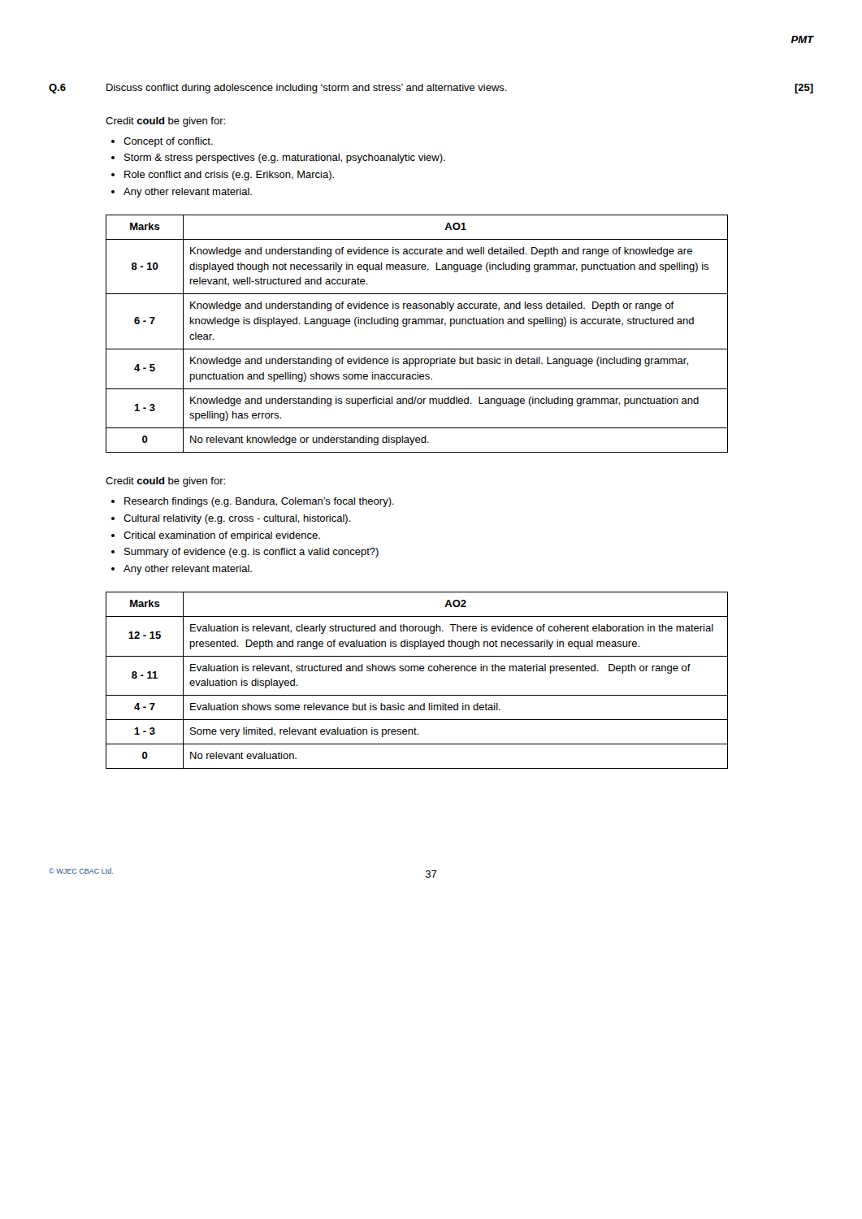PMT
Q.6
[25] Discuss conflict during adolescence including ‘storm and stress’ and alternative views.
Credit could be given for:
Concept of conflict.
Storm & stress perspectives (e.g. maturational, psychoanalytic view).
Role conflict and crisis (e.g. Erikson, Marcia).
Any other relevant material.
| Marks | AO1 |
| --- | --- |
| 8 - 10 | Knowledge and understanding of evidence is accurate and well detailed. Depth and range of knowledge are displayed though not necessarily in equal measure. Language (including grammar, punctuation and spelling) is relevant, well-structured and accurate. |
| 6 - 7 | Knowledge and understanding of evidence is reasonably accurate, and less detailed. Depth or range of knowledge is displayed. Language (including grammar, punctuation and spelling) is accurate, structured and clear. |
| 4 - 5 | Knowledge and understanding of evidence is appropriate but basic in detail. Language (including grammar, punctuation and spelling) shows some inaccuracies. |
| 1 - 3 | Knowledge and understanding is superficial and/or muddled. Language (including grammar, punctuation and spelling) has errors. |
| 0 | No relevant knowledge or understanding displayed. |
Credit could be given for:
Research findings (e.g. Bandura, Coleman’s focal theory).
Cultural relativity (e.g. cross - cultural, historical).
Critical examination of empirical evidence.
Summary of evidence (e.g. is conflict a valid concept?)
Any other relevant material.
| Marks | AO2 |
| --- | --- |
| 12 - 15 | Evaluation is relevant, clearly structured and thorough. There is evidence of coherent elaboration in the material presented. Depth and range of evaluation is displayed though not necessarily in equal measure. |
| 8 - 11 | Evaluation is relevant, structured and shows some coherence in the material presented. Depth or range of evaluation is displayed. |
| 4 - 7 | Evaluation shows some relevance but is basic and limited in detail. |
| 1 - 3 | Some very limited, relevant evaluation is present. |
| 0 | No relevant evaluation. |
© WJEC CBAC Ltd.
37